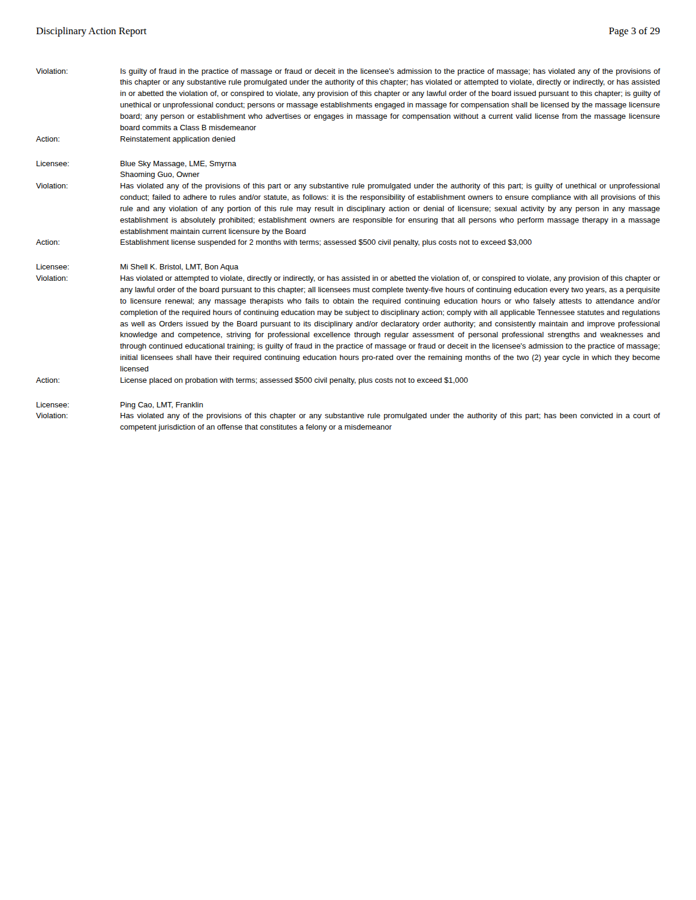Disciplinary Action Report Page 3 of 29
Violation:
Is guilty of fraud in the practice of massage or fraud or deceit in the licensee's admission to the practice of massage; has violated any of the provisions of this chapter or any substantive rule promulgated under the authority of this chapter; has violated or attempted to violate, directly or indirectly, or has assisted in or abetted the violation of, or conspired to violate, any provision of this chapter or any lawful order of the board issued pursuant to this chapter; is guilty of unethical or unprofessional conduct; persons or massage establishments engaged in massage for compensation shall be licensed by the massage licensure board; any person or establishment who advertises or engages in massage for compensation without a current valid license from the massage licensure board commits a Class B misdemeanor
Action:
Reinstatement application denied
Licensee:
Blue Sky Massage, LME, Smyrna
Shaoming Guo, Owner
Violation:
Has violated any of the provisions of this part or any substantive rule promulgated under the authority of this part; is guilty of unethical or unprofessional conduct; failed to adhere to rules and/or statute, as follows: it is the responsibility of establishment owners to ensure compliance with all provisions of this rule and any violation of any portion of this rule may result in disciplinary action or denial of licensure; sexual activity by any person in any massage establishment is absolutely prohibited; establishment owners are responsible for ensuring that all persons who perform massage therapy in a massage establishment maintain current licensure by the Board
Action:
Establishment license suspended for 2 months with terms; assessed $500 civil penalty, plus costs not to exceed $3,000
Licensee:
Mi Shell K. Bristol, LMT, Bon Aqua
Violation:
Has violated or attempted to violate, directly or indirectly, or has assisted in or abetted the violation of, or conspired to violate, any provision of this chapter or any lawful order of the board pursuant to this chapter; all licensees must complete twenty-five hours of continuing education every two years, as a perquisite to licensure renewal; any massage therapists who fails to obtain the required continuing education hours or who falsely attests to attendance and/or completion of the required hours of continuing education may be subject to disciplinary action; comply with all applicable Tennessee statutes and regulations as well as Orders issued by the Board pursuant to its disciplinary and/or declaratory order authority; and consistently maintain and improve professional knowledge and competence, striving for professional excellence through regular assessment of personal professional strengths and weaknesses and through continued educational training; is guilty of fraud in the practice of massage or fraud or deceit in the licensee's admission to the practice of massage; initial licensees shall have their required continuing education hours pro-rated over the remaining months of the two (2) year cycle in which they become licensed
Action:
License placed on probation with terms; assessed $500 civil penalty, plus costs not to exceed $1,000
Licensee:
Ping Cao, LMT, Franklin
Violation:
Has violated any of the provisions of this chapter or any substantive rule promulgated under the authority of this part; has been convicted in a court of competent jurisdiction of an offense that constitutes a felony or a misdemeanor